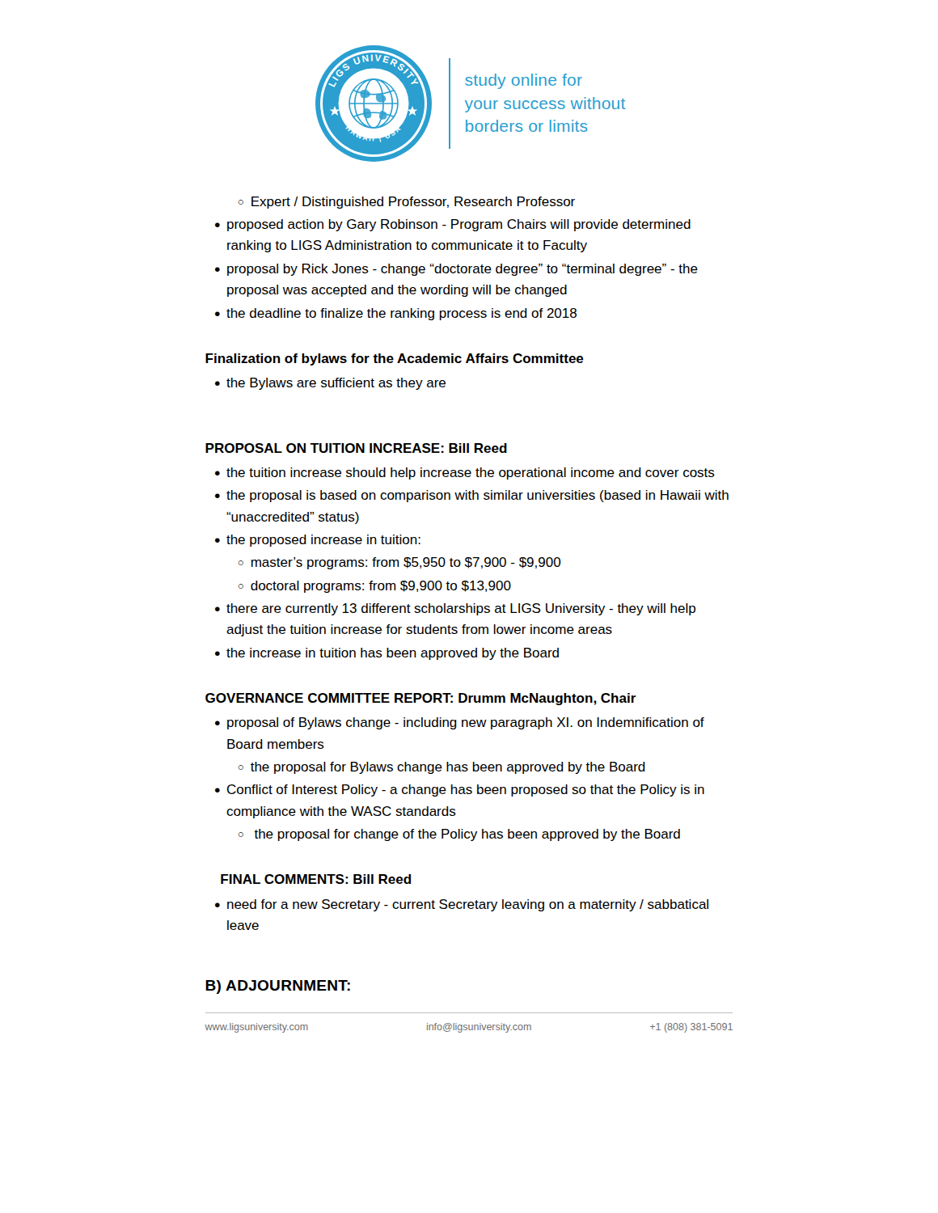LIGS UNIVERSITY HAWAII | USA
study online for
your success without
borders or limits
Expert / Distinguished Professor, Research Professor
proposed action by Gary Robinson - Program Chairs will provide determined ranking to LIGS Administration to communicate it to Faculty
proposal by Rick Jones - change “doctorate degree” to “terminal degree” - the proposal was accepted and the wording will be changed
the deadline to finalize the ranking process is end of 2018
Finalization of bylaws for the Academic Affairs Committee
the Bylaws are sufficient as they are
PROPOSAL ON TUITION INCREASE: Bill Reed
the tuition increase should help increase the operational income and cover costs
the proposal is based on comparison with similar universities (based in Hawaii with “unaccredited” status)
the proposed increase in tuition:
master’s programs: from $5,950 to $7,900 - $9,900
doctoral programs: from $9,900 to $13,900
there are currently 13 different scholarships at LIGS University - they will help adjust the tuition increase for students from lower income areas
the increase in tuition has been approved by the Board
GOVERNANCE COMMITTEE REPORT: Drumm McNaughton, Chair
proposal of Bylaws change - including new paragraph XI. on Indemnification of Board members
the proposal for Bylaws change has been approved by the Board
Conflict of Interest Policy - a change has been proposed so that the Policy is in compliance with the WASC standards
the proposal for change of the Policy has been approved by the Board
FINAL COMMENTS: Bill Reed
need for a new Secretary - current Secretary leaving on a maternity / sabbatical leave
B) ADJOURNMENT:
www.ligsuniversity.com info@ligsuniversity.com +1 (808) 381-5091